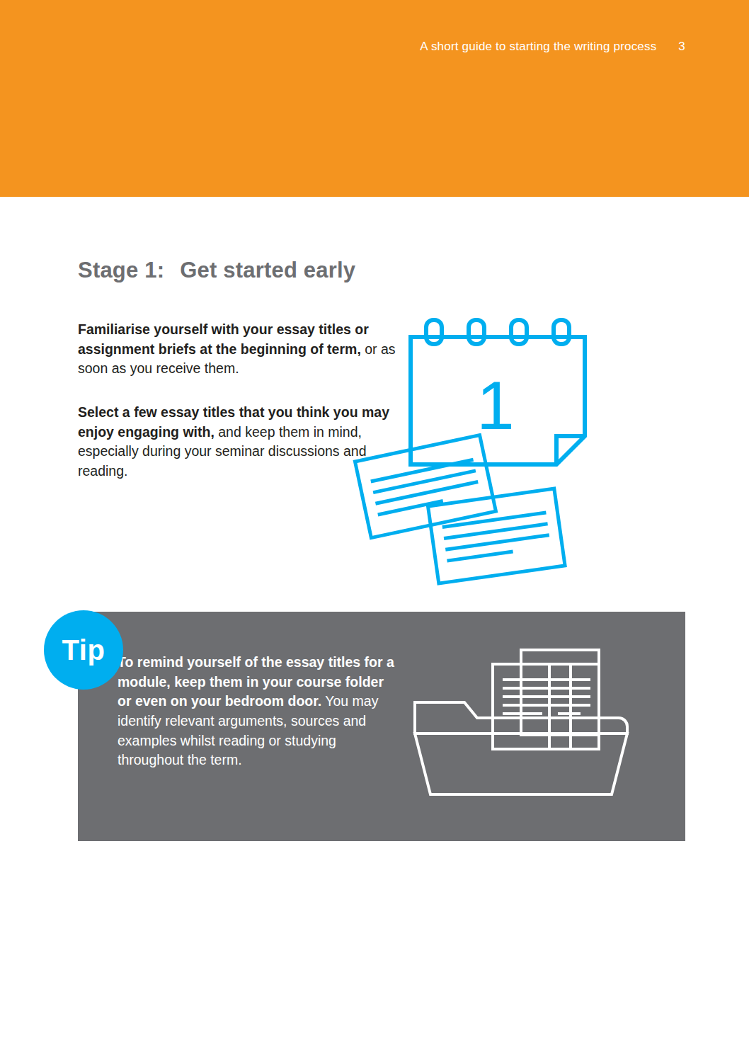A short guide to starting the writing process 3
Stage 1: Get started early
Familiarise yourself with your essay titles or assignment briefs at the beginning of term, or as soon as you receive them.
Select a few essay titles that you think you may enjoy engaging with, and keep them in mind, especially during your seminar discussions and reading.
1
Tip
To remind yourself of the essay titles for a module, keep them in your course folder or even on your bedroom door. You may identify relevant arguments, sources and examples whilst reading or studying throughout the term.